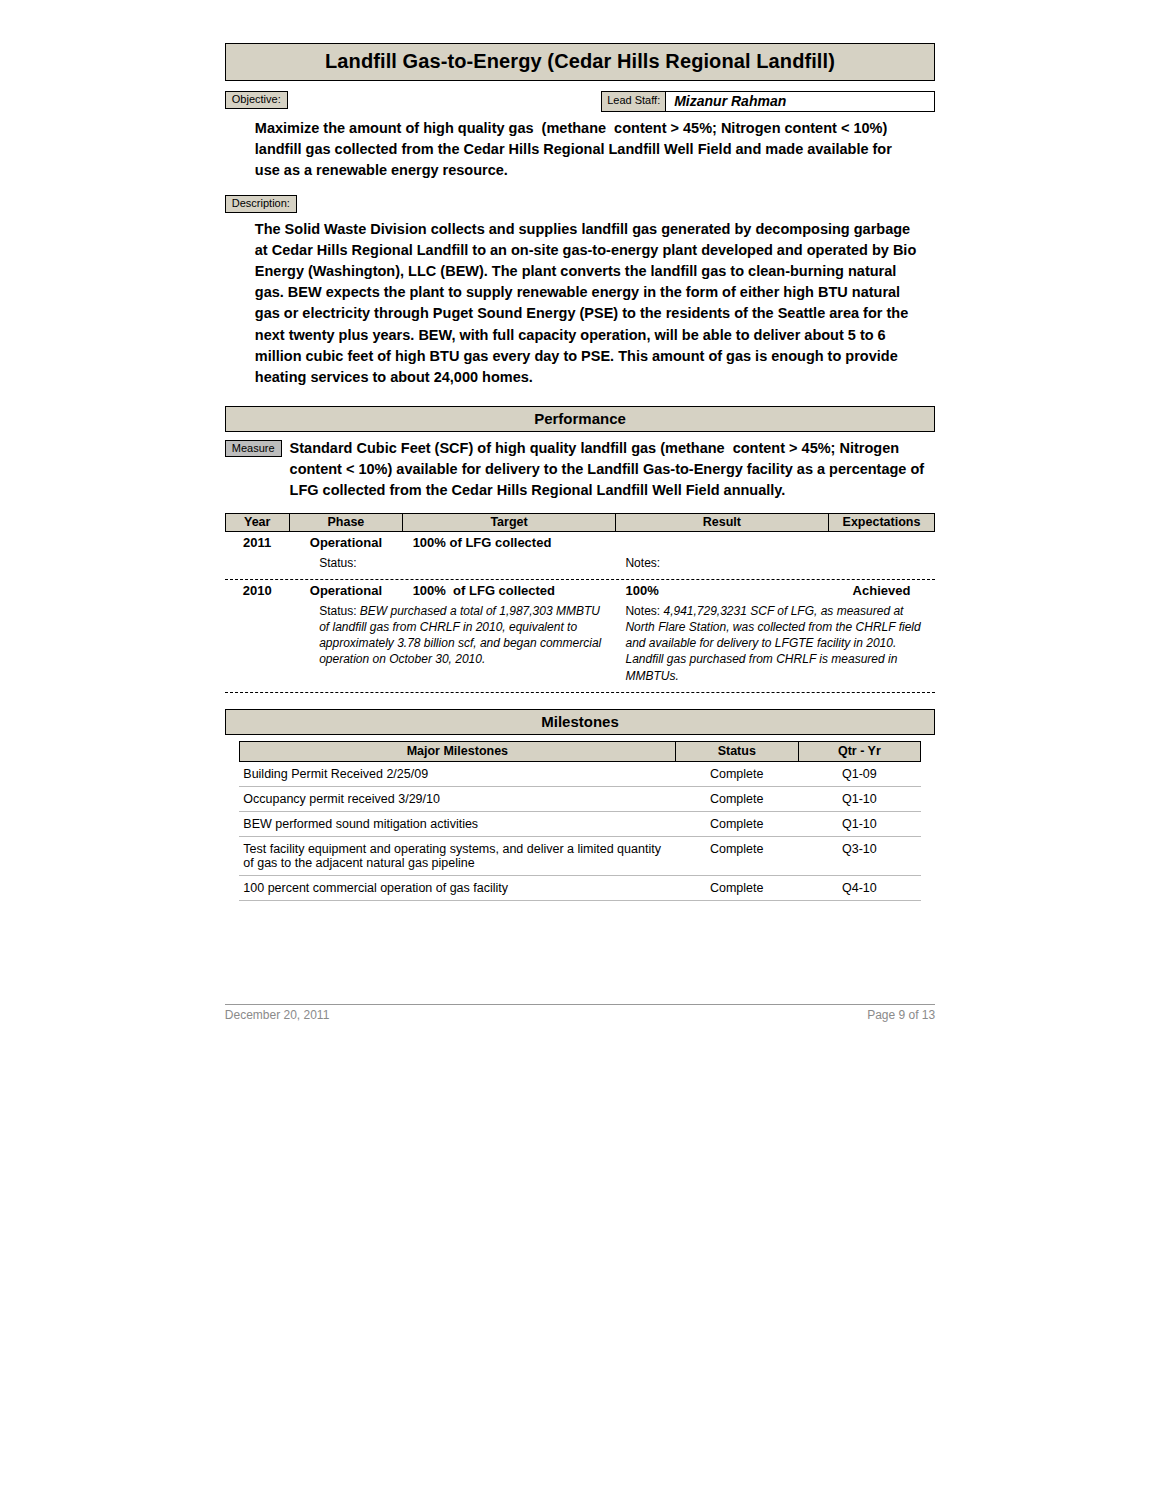Landfill Gas-to-Energy (Cedar Hills Regional Landfill)
Objective: Lead Staff: Mizanur Rahman
Maximize the amount of high quality gas (methane content > 45%; Nitrogen content < 10%) landfill gas collected from the Cedar Hills Regional Landfill Well Field and made available for use as a renewable energy resource.
Description:
The Solid Waste Division collects and supplies landfill gas generated by decomposing garbage at Cedar Hills Regional Landfill to an on-site gas-to-energy plant developed and operated by Bio Energy (Washington), LLC (BEW). The plant converts the landfill gas to clean-burning natural gas. BEW expects the plant to supply renewable energy in the form of either high BTU natural gas or electricity through Puget Sound Energy (PSE) to the residents of the Seattle area for the next twenty plus years. BEW, with full capacity operation, will be able to deliver about 5 to 6 million cubic feet of high BTU gas every day to PSE. This amount of gas is enough to provide heating services to about 24,000 homes.
Performance
Measure
Standard Cubic Feet (SCF) of high quality landfill gas (methane content > 45%; Nitrogen content < 10%) available for delivery to the Landfill Gas-to-Energy facility as a percentage of LFG collected from the Cedar Hills Regional Landfill Well Field annually.
| Year | Phase | Target | Result | Expectations |
| --- | --- | --- | --- | --- |
| 2011 | Operational | 100% of LFG collected | | |
| | Status: | Notes: |
| 2010 | Operational | 100% of LFG collected | 100% | Achieved |
| | Status: BEW purchased a total of 1,987,303 MMBTU of landfill gas from CHRLF in 2010, equivalent to approximately 3.78 billion scf, and began commercial operation on October 30, 2010. | Notes: 4,941,729,3231 SCF of LFG, as measured at North Flare Station, was collected from the CHRLF field and available for delivery to LFGTE facility in 2010. Landfill gas purchased from CHRLF is measured in MMBTUs. |
Milestones
| Major Milestones | Status | Qtr - Yr |
| --- | --- | --- |
| Building Permit Received 2/25/09 | Complete | Q1-09 |
| Occupancy permit received 3/29/10 | Complete | Q1-10 |
| BEW performed sound mitigation activities | Complete | Q1-10 |
| Test facility equipment and operating systems, and deliver a limited quantity of gas to the adjacent natural gas pipeline | Complete | Q3-10 |
| 100 percent commercial operation of gas facility | Complete | Q4-10 |
December 20, 2011 Page 9 of 13